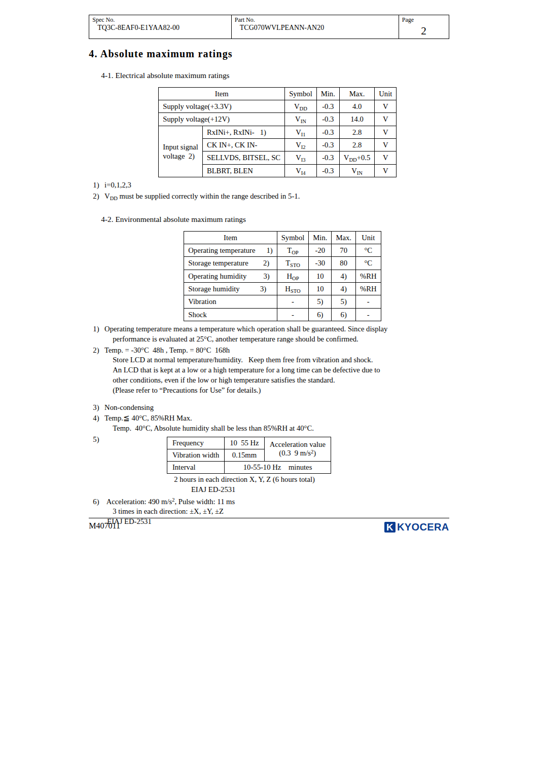| Spec No. TQ3C-8EAF0-E1YAA82-00 | Part No. TCG070WVLPEANN-AN20 | Page 2 |
4. Absolute maximum ratings
4-1. Electrical absolute maximum ratings
| Item | Symbol | Min. | Max. | Unit |
| --- | --- | --- | --- | --- |
| Supply voltage(+3.3V) | V DD | -0.3 | 4.0 | V |
| Supply voltage(+12V) | V IN | -0.3 | 14.0 | V |
| Input signal voltage 2) | RxINi+, RxINi- 1) | V I1 | -0.3 | 2.8 | V |
| CK IN+, CK IN- | V I2 | -0.3 | 2.8 | V |
| SELLVDS, BITSEL, SC | V I3 | -0.3 | V DD +0.5 | V |
| BLBRT, BLEN | V I4 | -0.3 | V IN | V |
1) i=0,1,2,3
2) VDD must be supplied correctly within the range described in 5-1.
4-2. Environmental absolute maximum ratings
| Item | Symbol | Min. | Max. | Unit |
| --- | --- | --- | --- | --- |
| Operating temperature 1) | T OP | -20 | 70 | °C |
| Storage temperature 2) | T STO | -30 | 80 | °C |
| Operating humidity 3) | H OP | 10 | 4) | %RH |
| Storage humidity 3) | H STO | 10 | 4) | %RH |
| Vibration | - | 5) | 5) | - |
| Shock | - | 6) | 6) | - |
1) Operating temperature means a temperature which operation shall be guaranteed. Since display performance is evaluated at 25°C, another temperature range should be confirmed.
2) Temp. = -30°C 48h , Temp. = 80°C 168h Store LCD at normal temperature/humidity. Keep them free from vibration and shock. An LCD that is kept at a low or a high temperature for a long time can be defective due to other conditions, even if the low or high temperature satisfies the standard. (Please refer to “Precautions for Use” for details.)
3) Non-condensing
4) Temp.≦ 40°C, 85%RH Max. Temp. 40°C, Absolute humidity shall be less than 85%RH at 40°C.
5)
| Frequency | 10 55 Hz | Acceleration value (0.3 9 m/s 2 ) |
| Vibration width | 0.15mm |
| Interval | 10-55-10 Hz minutes |
2 hours in each direction X, Y, Z (6 hours total) EIAJ ED-2531
6) Acceleration: 490 m/s2, Pulse width: 11 ms 3 times in each direction: ±X, ±Y, ±Z EIAJ ED-2531
M407011 KKYOCERA